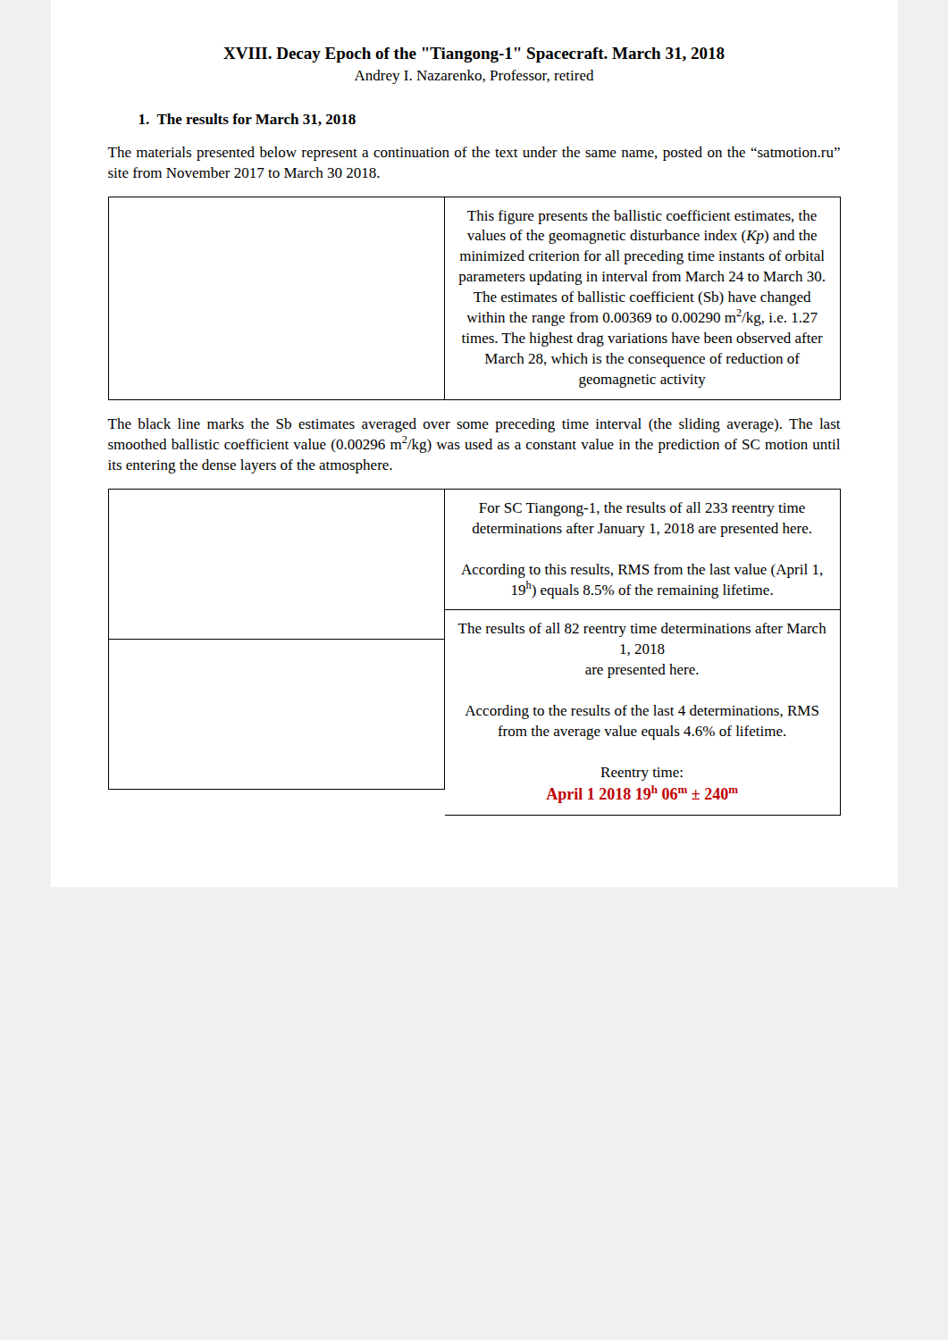XVIII. Decay Epoch of the "Tiangong-1" Spacecraft. March 31, 2018
Andrey I. Nazarenko, Professor, retired
1. The results for March 31, 2018
The materials presented below represent a continuation of the text under the same name, posted on the “satmotion.ru” site from November 2017 to March 30 2018.
This figure presents the ballistic coefficient estimates, the values of the geomagnetic disturbance index (Kp) and the minimized criterion for all preceding time instants of orbital parameters updating in interval from March 24 to March 30. The estimates of ballistic coefficient (Sb) have changed within the range from 0.00369 to 0.00290 m2/kg, i.e. 1.27 times. The highest drag variations have been observed after March 28, which is the consequence of reduction of geomagnetic activity
The black line marks the Sb estimates averaged over some preceding time interval (the sliding average). The last smoothed ballistic coefficient value (0.00296 m2/kg) was used as a constant value in the prediction of SC motion until its entering the dense layers of the atmosphere.
For SC Tiangong-1, the results of all 233 reentry time determinations after January 1, 2018 are presented here.
According to this results, RMS from the last value (April 1, 19h) equals 8.5% of the remaining lifetime.
The results of all 82 reentry time determinations after March 1, 2018
are presented here.
According to the results of the last 4 determinations, RMS from the average value equals 4.6% of lifetime.
Reentry time:
April 1 2018 19h 06m ± 240m